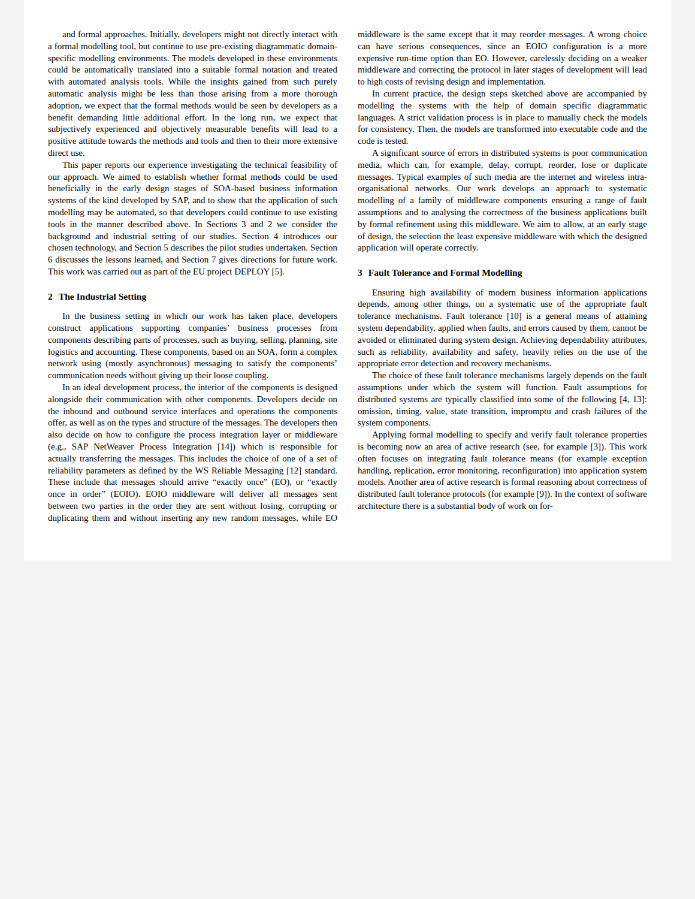and formal approaches. Initially, developers might not directly interact with a formal modelling tool, but continue to use pre-existing diagrammatic domain-specific modelling environments. The models developed in these environments could be automatically translated into a suitable formal notation and treated with automated analysis tools. While the insights gained from such purely automatic analysis might be less than those arising from a more thorough adoption, we expect that the formal methods would be seen by developers as a benefit demanding little additional effort. In the long run, we expect that subjectively experienced and objectively measurable benefits will lead to a positive attitude towards the methods and tools and then to their more extensive direct use.
This paper reports our experience investigating the technical feasibility of our approach. We aimed to establish whether formal methods could be used beneficially in the early design stages of SOA-based business information systems of the kind developed by SAP, and to show that the application of such modelling may be automated, so that developers could continue to use existing tools in the manner described above. In Sections 3 and 2 we consider the background and industrial setting of our studies. Section 4 introduces our chosen technology, and Section 5 describes the pilot studies undertaken. Section 6 discusses the lessons learned, and Section 7 gives directions for future work. This work was carried out as part of the EU project DEPLOY [5].
2 The Industrial Setting
In the business setting in which our work has taken place, developers construct applications supporting companies’ business processes from components describing parts of processes, such as buying, selling, planning, site logistics and accounting. These components, based on an SOA, form a complex network using (mostly asynchronous) messaging to satisfy the components’ communication needs without giving up their loose coupling.
In an ideal development process, the interior of the components is designed alongside their communication with other components. Developers decide on the inbound and outbound service interfaces and operations the components offer, as well as on the types and structure of the messages. The developers then also decide on how to configure the process integration layer or middleware (e.g., SAP NetWeaver Process Integration [14]) which is responsible for actually transferring the messages. This includes the choice of one of a set of reliability parameters as defined by the WS Reliable Messaging [12] standard. These include that messages should arrive “exactly once” (EO), or “exactly once in order” (EOIO). EOIO middleware will deliver all messages sent between two parties in the order they are sent without losing, corrupting or duplicating them and without inserting any new random messages, while EO middleware is the same except that it may reorder messages. A wrong choice can have serious consequences, since an EOIO configuration is a more expensive run-time option than EO. However, carelessly deciding on a weaker middleware and correcting the protocol in later stages of development will lead to high costs of revising design and implementation.
In current practice, the design steps sketched above are accompanied by modelling the systems with the help of domain specific diagrammatic languages. A strict validation process is in place to manually check the models for consistency. Then, the models are transformed into executable code and the code is tested.
A significant source of errors in distributed systems is poor communication media, which can, for example, delay, corrupt, reorder, lose or duplicate messages. Typical examples of such media are the internet and wireless intra-organisational networks. Our work develops an approach to systematic modelling of a family of middleware components ensuring a range of fault assumptions and to analysing the correctness of the business applications built by formal refinement using this middleware. We aim to allow, at an early stage of design, the selection the least expensive middleware with which the designed application will operate correctly.
3 Fault Tolerance and Formal Modelling
Ensuring high availability of modern business information applications depends, among other things, on a systematic use of the appropriate fault tolerance mechanisms. Fault tolerance [10] is a general means of attaining system dependability, applied when faults, and errors caused by them, cannot be avoided or eliminated during system design. Achieving dependability attributes, such as reliability, availability and safety, heavily relies on the use of the appropriate error detection and recovery mechanisms.
The choice of these fault tolerance mechanisms largely depends on the fault assumptions under which the system will function. Fault assumptions for distributed systems are typically classified into some of the following [4, 13]: omission, timing, value, state transition, impromptu and crash failures of the system components.
Applying formal modelling to specify and verify fault tolerance properties is becoming now an area of active research (see, for example [3]). This work often focuses on integrating fault tolerance means (for example exception handling, replication, error monitoring, reconfiguration) into application system models. Another area of active research is formal reasoning about correctness of distributed fault tolerance protocols (for example [9]). In the context of software architecture there is a substantial body of work on for-